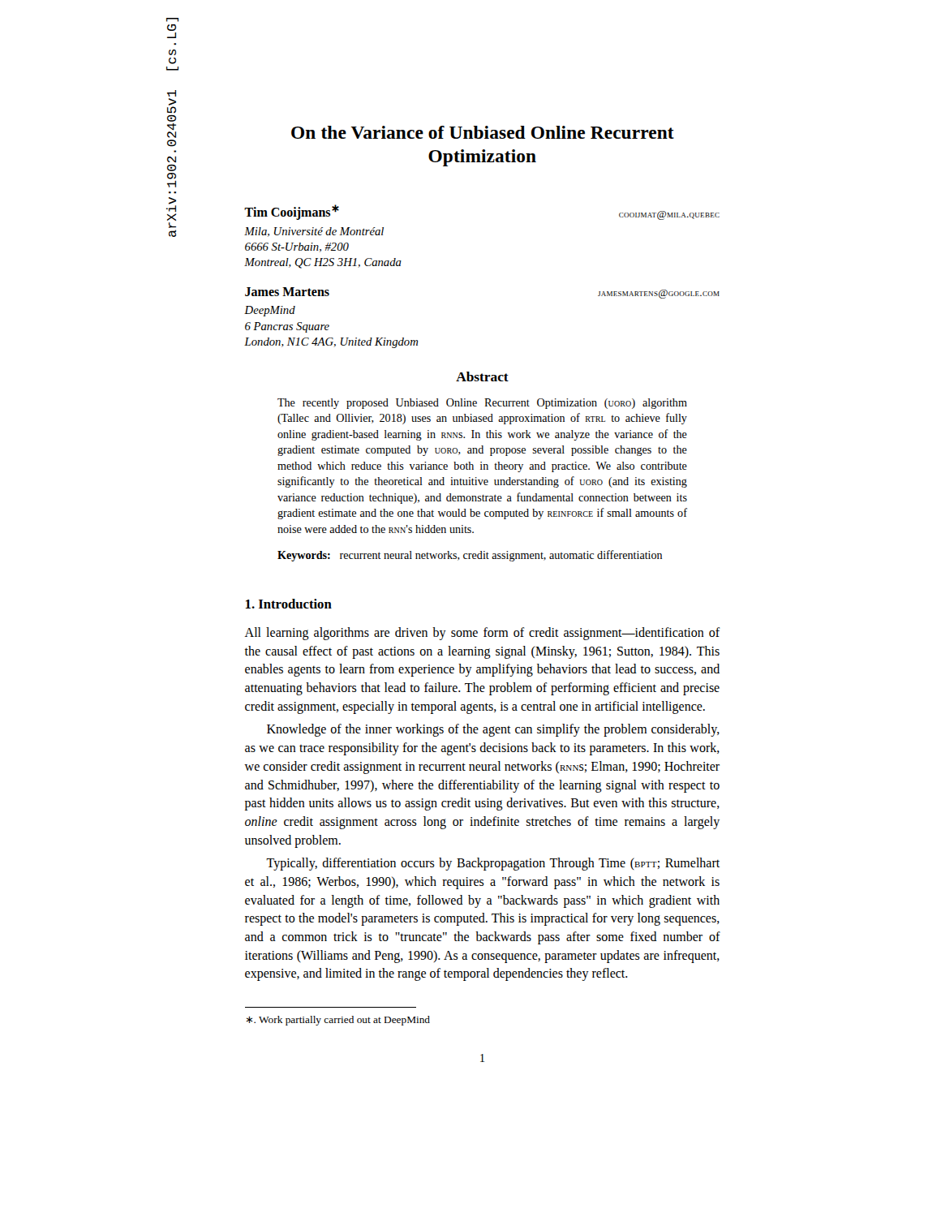arXiv:1902.02405v1 [cs.LG] 6 Feb 2019
On the Variance of Unbiased Online Recurrent Optimization
Tim Cooijmans∗ cooijmat@mila.quebec
Mila, Université de Montréal
6666 St-Urbain, #200
Montreal, QC H2S 3H1, Canada
James Martens jamesmartens@google.com
DeepMind
6 Pancras Square
London, N1C 4AG, United Kingdom
Abstract
The recently proposed Unbiased Online Recurrent Optimization (uoro) algorithm (Tallec and Ollivier, 2018) uses an unbiased approximation of rtrl to achieve fully online gradient-based learning in rnns. In this work we analyze the variance of the gradient estimate computed by uoro, and propose several possible changes to the method which reduce this variance both in theory and practice. We also contribute significantly to the theoretical and intuitive understanding of uoro (and its existing variance reduction technique), and demonstrate a fundamental connection between its gradient estimate and the one that would be computed by reinforce if small amounts of noise were added to the rnn's hidden units.
Keywords: recurrent neural networks, credit assignment, automatic differentiation
1. Introduction
All learning algorithms are driven by some form of credit assignment—identification of the causal effect of past actions on a learning signal (Minsky, 1961; Sutton, 1984). This enables agents to learn from experience by amplifying behaviors that lead to success, and attenuating behaviors that lead to failure. The problem of performing efficient and precise credit assignment, especially in temporal agents, is a central one in artificial intelligence.
Knowledge of the inner workings of the agent can simplify the problem considerably, as we can trace responsibility for the agent's decisions back to its parameters. In this work, we consider credit assignment in recurrent neural networks (rnns; Elman, 1990; Hochreiter and Schmidhuber, 1997), where the differentiability of the learning signal with respect to past hidden units allows us to assign credit using derivatives. But even with this structure, online credit assignment across long or indefinite stretches of time remains a largely unsolved problem.
Typically, differentiation occurs by Backpropagation Through Time (bptt; Rumelhart et al., 1986; Werbos, 1990), which requires a "forward pass" in which the network is evaluated for a length of time, followed by a "backwards pass" in which gradient with respect to the model's parameters is computed. This is impractical for very long sequences, and a common trick is to "truncate" the backwards pass after some fixed number of iterations (Williams and Peng, 1990). As a consequence, parameter updates are infrequent, expensive, and limited in the range of temporal dependencies they reflect.
∗. Work partially carried out at DeepMind
1